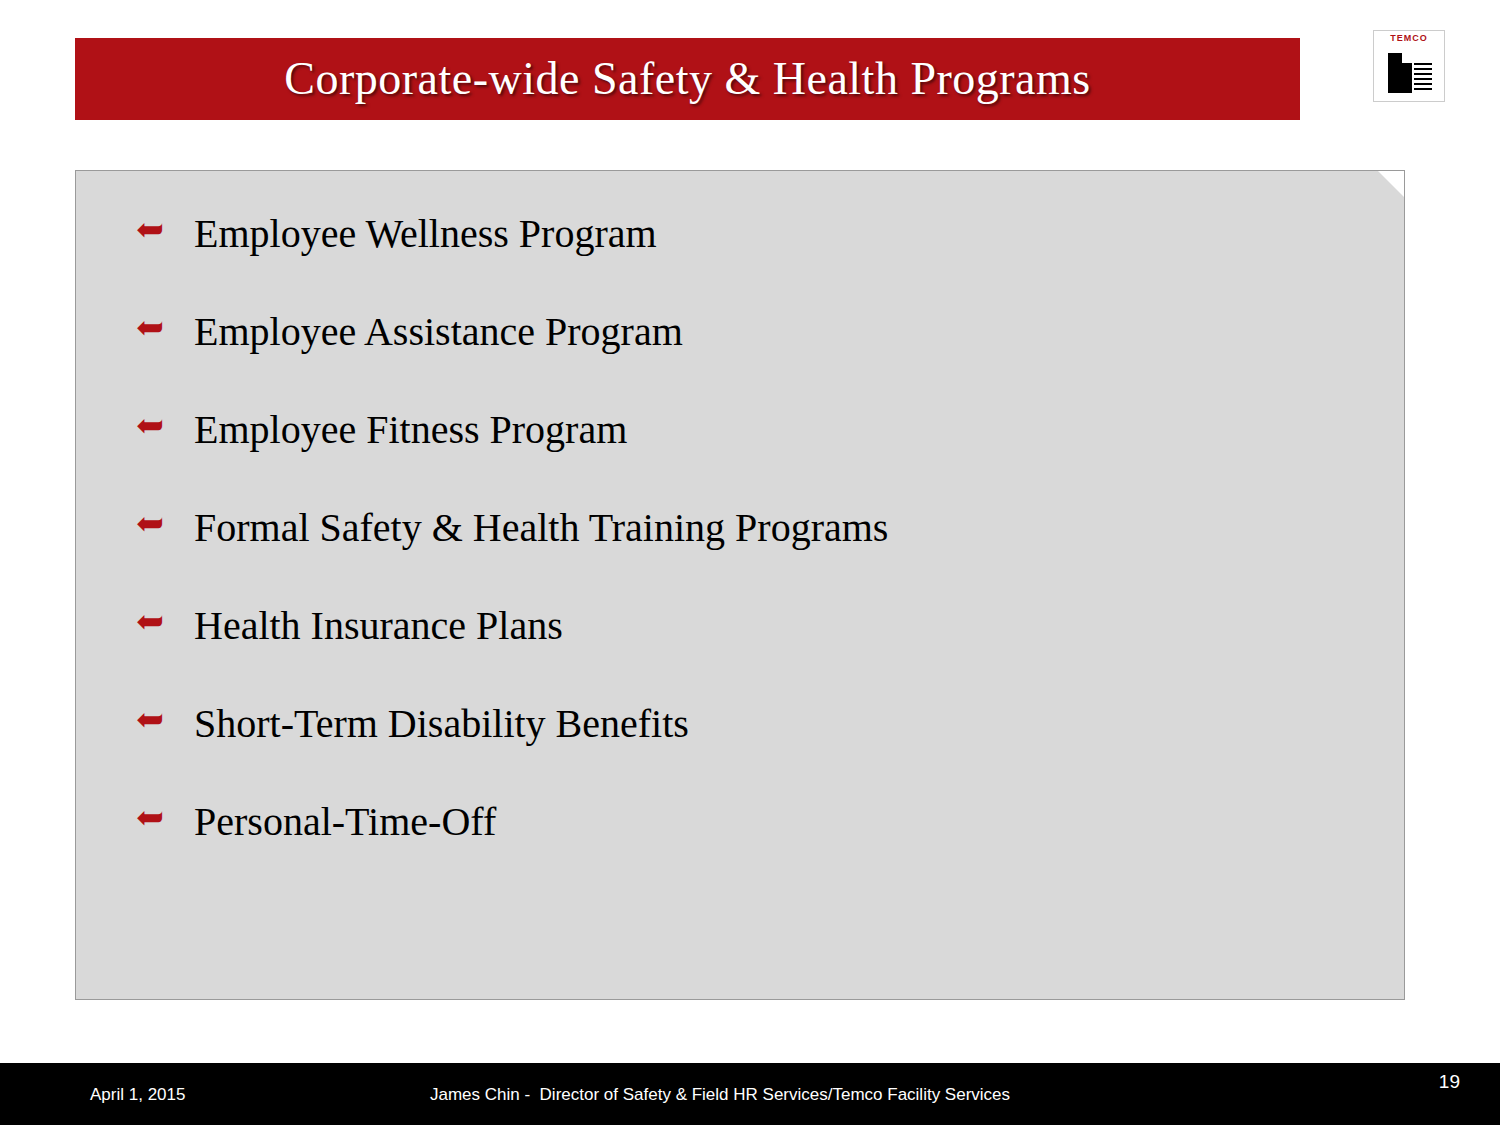Corporate-wide Safety & Health Programs
TEMCO
Employee Wellness Program
Employee Assistance Program
Employee Fitness Program
Formal Safety & Health Training Programs
Health Insurance Plans
Short-Term Disability Benefits
Personal-Time-Off
April 1, 2015
James Chin - Director of Safety & Field HR Services/Temco Facility Services
19